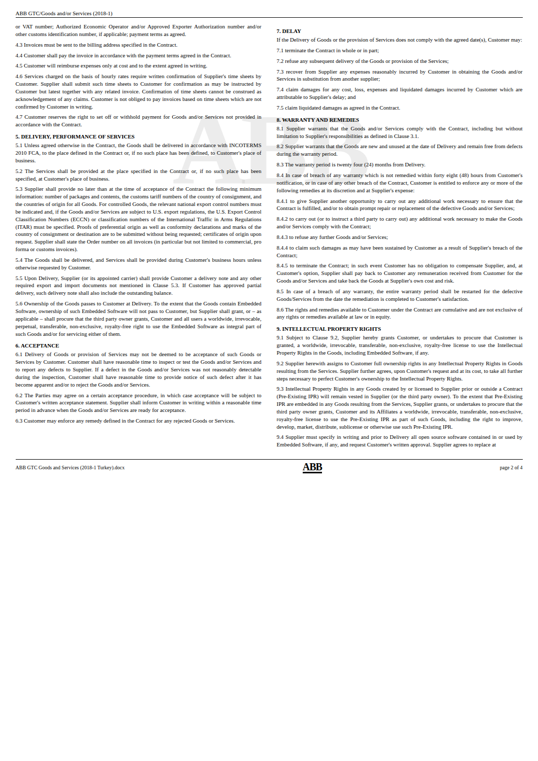ABB GTC/Goods and/or Services (2018-1)
ABB
or VAT number; Authorized Economic Operator and/or Approved Exporter Authorization number and/or other customs identification number, if applicable; payment terms as agreed.
4.3 Invoices must be sent to the billing address specified in the Contract.
4.4 Customer shall pay the invoice in accordance with the payment terms agreed in the Contract.
4.5 Customer will reimburse expenses only at cost and to the extent agreed in writing.
4.6 Services charged on the basis of hourly rates require written confirmation of Supplier's time sheets by Customer. Supplier shall submit such time sheets to Customer for confirmation as may be instructed by Customer but latest together with any related invoice. Confirmation of time sheets cannot be construed as acknowledgement of any claims. Customer is not obliged to pay invoices based on time sheets which are not confirmed by Customer in writing.
4.7 Customer reserves the right to set off or withhold payment for Goods and/or Services not provided in accordance with the Contract.
5. DELIVERY, PERFORMANCE OF SERVICES
5.1 Unless agreed otherwise in the Contract, the Goods shall be delivered in accordance with INCOTERMS 2010 FCA, to the place defined in the Contract or, if no such place has been defined, to Customer's place of business.
5.2 The Services shall be provided at the place specified in the Contract or, if no such place has been specified, at Customer's place of business.
5.3 Supplier shall provide no later than at the time of acceptance of the Contract the following minimum information: number of packages and contents, the customs tariff numbers of the country of consignment, and the countries of origin for all Goods. For controlled Goods, the relevant national export control numbers must be indicated and, if the Goods and/or Services are subject to U.S. export regulations, the U.S. Export Control Classification Numbers (ECCN) or classification numbers of the International Traffic in Arms Regulations (ITAR) must be specified. Proofs of preferential origin as well as conformity declarations and marks of the country of consignment or destination are to be submitted without being requested; certificates of origin upon request. Supplier shall state the Order number on all invoices (in particular but not limited to commercial, pro forma or customs invoices).
5.4 The Goods shall be delivered, and Services shall be provided during Customer's business hours unless otherwise requested by Customer.
5.5 Upon Delivery, Supplier (or its appointed carrier) shall provide Customer a delivery note and any other required export and import documents not mentioned in Clause 5.3. If Customer has approved partial delivery, such delivery note shall also include the outstanding balance.
5.6 Ownership of the Goods passes to Customer at Delivery. To the extent that the Goods contain Embedded Software, ownership of such Embedded Software will not pass to Customer, but Supplier shall grant, or – as applicable – shall procure that the third party owner grants, Customer and all users a worldwide, irrevocable, perpetual, transferable, non-exclusive, royalty-free right to use the Embedded Software as integral part of such Goods and/or for servicing either of them.
6. ACCEPTANCE
6.1 Delivery of Goods or provision of Services may not be deemed to be acceptance of such Goods or Services by Customer. Customer shall have reasonable time to inspect or test the Goods and/or Services and to report any defects to Supplier. If a defect in the Goods and/or Services was not reasonably detectable during the inspection, Customer shall have reasonable time to provide notice of such defect after it has become apparent and/or to reject the Goods and/or Services.
6.2 The Parties may agree on a certain acceptance procedure, in which case acceptance will be subject to Customer's written acceptance statement. Supplier shall inform Customer in writing within a reasonable time period in advance when the Goods and/or Services are ready for acceptance.
6.3 Customer may enforce any remedy defined in the Contract for any rejected Goods or Services.
7. DELAY
If the Delivery of Goods or the provision of Services does not comply with the agreed date(s), Customer may:
7.1 terminate the Contract in whole or in part;
7.2 refuse any subsequent delivery of the Goods or provision of the Services;
7.3 recover from Supplier any expenses reasonably incurred by Customer in obtaining the Goods and/or Services in substitution from another supplier;
7.4 claim damages for any cost, loss, expenses and liquidated damages incurred by Customer which are attributable to Supplier's delay; and
7.5 claim liquidated damages as agreed in the Contract.
8. WARRANTY AND REMEDIES
8.1 Supplier warrants that the Goods and/or Services comply with the Contract, including but without limitation to Supplier's responsibilities as defined in Clause 3.1.
8.2 Supplier warrants that the Goods are new and unused at the date of Delivery and remain free from defects during the warranty period.
8.3 The warranty period is twenty four (24) months from Delivery.
8.4 In case of breach of any warranty which is not remedied within forty eight (48) hours from Customer's notification, or in case of any other breach of the Contract, Customer is entitled to enforce any or more of the following remedies at its discretion and at Supplier's expense:
8.4.1 to give Supplier another opportunity to carry out any additional work necessary to ensure that the Contract is fulfilled, and/or to obtain prompt repair or replacement of the defective Goods and/or Services;
8.4.2 to carry out (or to instruct a third party to carry out) any additional work necessary to make the Goods and/or Services comply with the Contract;
8.4.3 to refuse any further Goods and/or Services;
8.4.4 to claim such damages as may have been sustained by Customer as a result of Supplier's breach of the Contract;
8.4.5 to terminate the Contract; in such event Customer has no obligation to compensate Supplier, and, at Customer's option, Supplier shall pay back to Customer any remuneration received from Customer for the Goods and/or Services and take back the Goods at Supplier's own cost and risk.
8.5 In case of a breach of any warranty, the entire warranty period shall be restarted for the defective Goods/Services from the date the remediation is completed to Customer's satisfaction.
8.6 The rights and remedies available to Customer under the Contract are cumulative and are not exclusive of any rights or remedies available at law or in equity.
9. INTELLECTUAL PROPERTY RIGHTS
9.1 Subject to Clause 9.2, Supplier hereby grants Customer, or undertakes to procure that Customer is granted, a worldwide, irrevocable, transferable, non-exclusive, royalty-free license to use the Intellectual Property Rights in the Goods, including Embedded Software, if any.
9.2 Supplier herewith assigns to Customer full ownership rights in any Intellectual Property Rights in Goods resulting from the Services. Supplier further agrees, upon Customer's request and at its cost, to take all further steps necessary to perfect Customer's ownership to the Intellectual Property Rights.
9.3 Intellectual Property Rights in any Goods created by or licensed to Supplier prior or outside a Contract (Pre-Existing IPR) will remain vested in Supplier (or the third party owner). To the extent that Pre-Existing IPR are embedded in any Goods resulting from the Services, Supplier grants, or undertakes to procure that the third party owner grants, Customer and its Affiliates a worldwide, irrevocable, transferable, non-exclusive, royalty-free license to use the Pre-Existing IPR as part of such Goods, including the right to improve, develop, market, distribute, sublicense or otherwise use such Pre-Existing IPR.
9.4 Supplier must specify in writing and prior to Delivery all open source software contained in or used by Embedded Software, if any, and request Customer's written approval. Supplier agrees to replace at
ABB GTC Goods and Services (2018-1 Turkey).docx ABB page 2 of 4